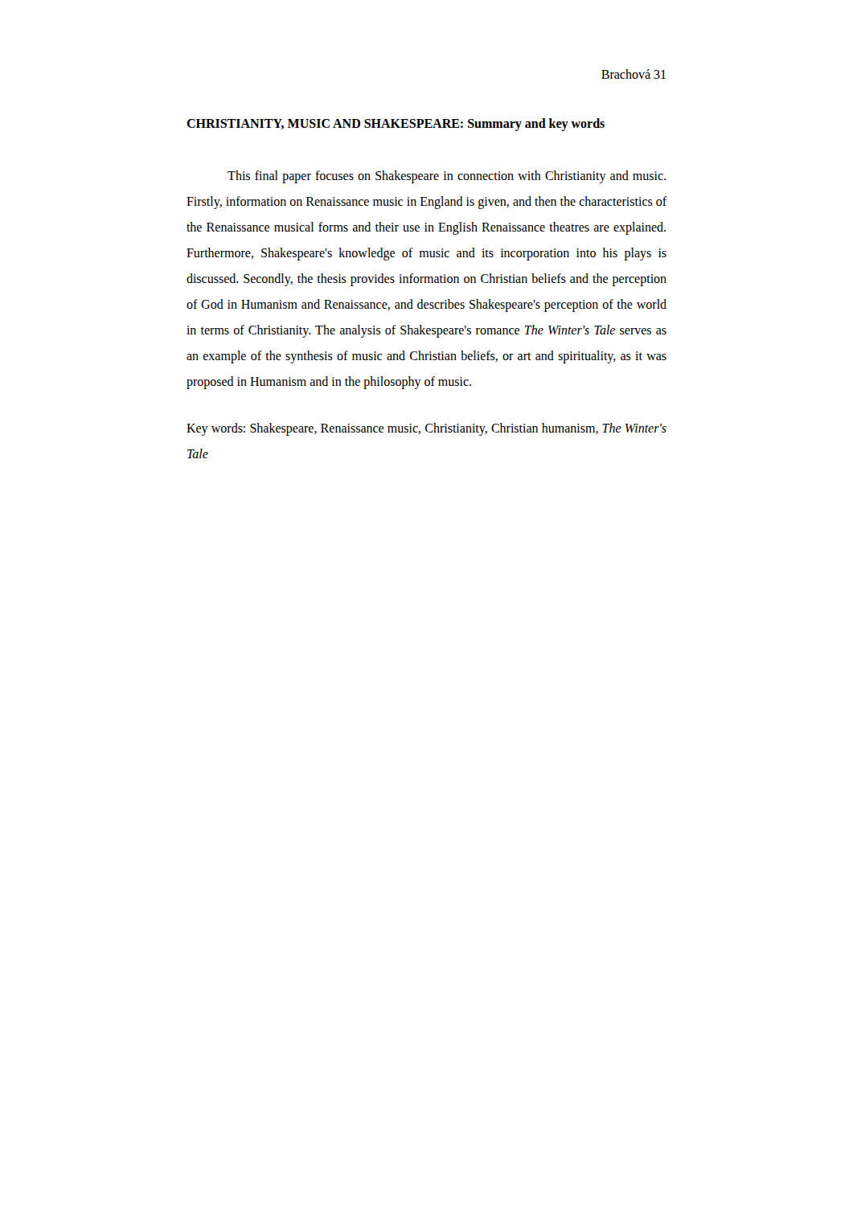Brachová 31
CHRISTIANITY, MUSIC AND SHAKESPEARE: Summary and key words
This final paper focuses on Shakespeare in connection with Christianity and music. Firstly, information on Renaissance music in England is given, and then the characteristics of the Renaissance musical forms and their use in English Renaissance theatres are explained. Furthermore, Shakespeare's knowledge of music and its incorporation into his plays is discussed. Secondly, the thesis provides information on Christian beliefs and the perception of God in Humanism and Renaissance, and describes Shakespeare's perception of the world in terms of Christianity. The analysis of Shakespeare's romance The Winter's Tale serves as an example of the synthesis of music and Christian beliefs, or art and spirituality, as it was proposed in Humanism and in the philosophy of music.
Key words: Shakespeare, Renaissance music, Christianity, Christian humanism, The Winter's Tale